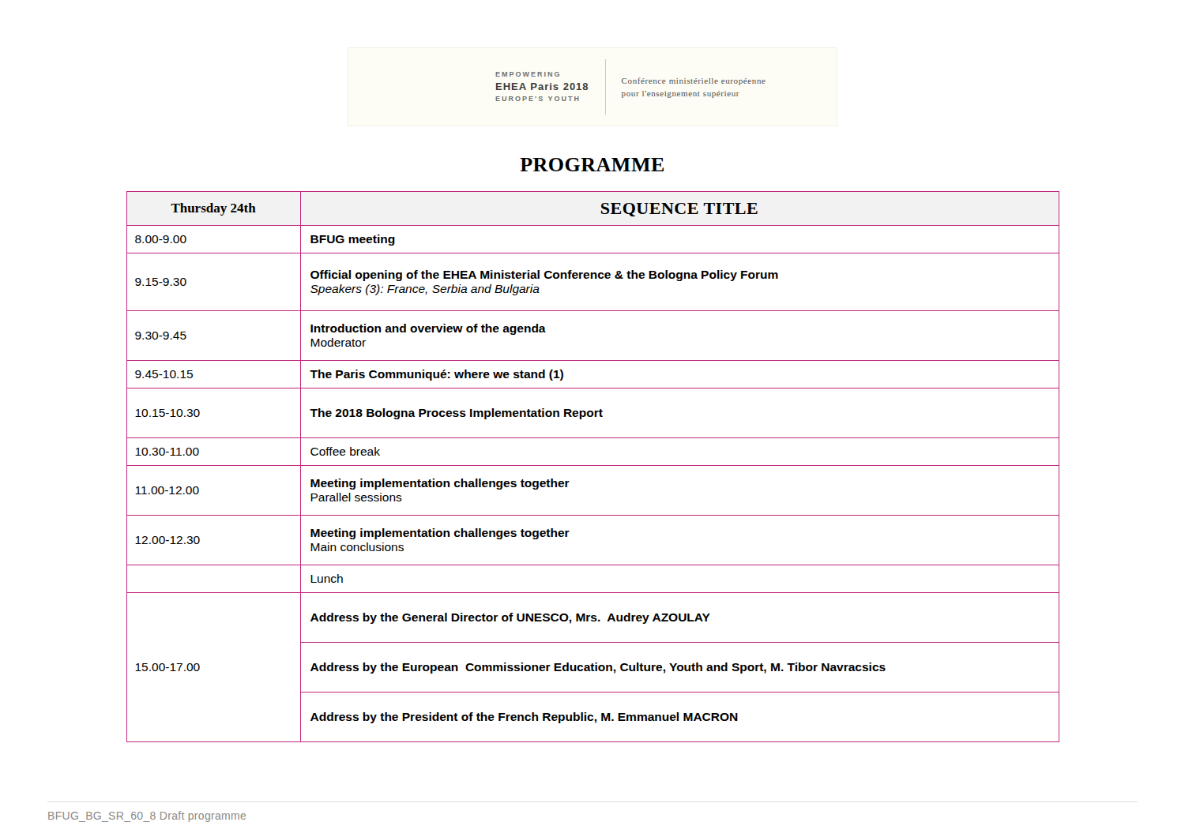EMPOWERING
EHEA Paris 2018
EUROPE'S YOUTH
Conférence ministérielle européenne
pour l'enseignement supérieur
PROGRAMME
| Thursday 24th | SEQUENCE TITLE |
| --- | --- |
| 8.00-9.00 | BFUG meeting |
| 9.15-9.30 | Official opening of the EHEA Ministerial Conference & the Bologna Policy Forum Speakers (3): France, Serbia and Bulgaria |
| 9.30-9.45 | Introduction and overview of the agenda Moderator |
| 9.45-10.15 | The Paris Communiqué: where we stand (1) |
| 10.15-10.30 | The 2018 Bologna Process Implementation Report |
| 10.30-11.00 | Coffee break |
| 11.00-12.00 | Meeting implementation challenges together Parallel sessions |
| 12.00-12.30 | Meeting implementation challenges together Main conclusions |
| | Lunch |
| 15.00-17.00 | Address by the General Director of UNESCO, Mrs. Audrey AZOULAY |
| Address by the European Commissioner Education, Culture, Youth and Sport, M. Tibor Navracsics |
| Address by the President of the French Republic, M. Emmanuel MACRON |
BFUG_BG_SR_60_8 Draft programme